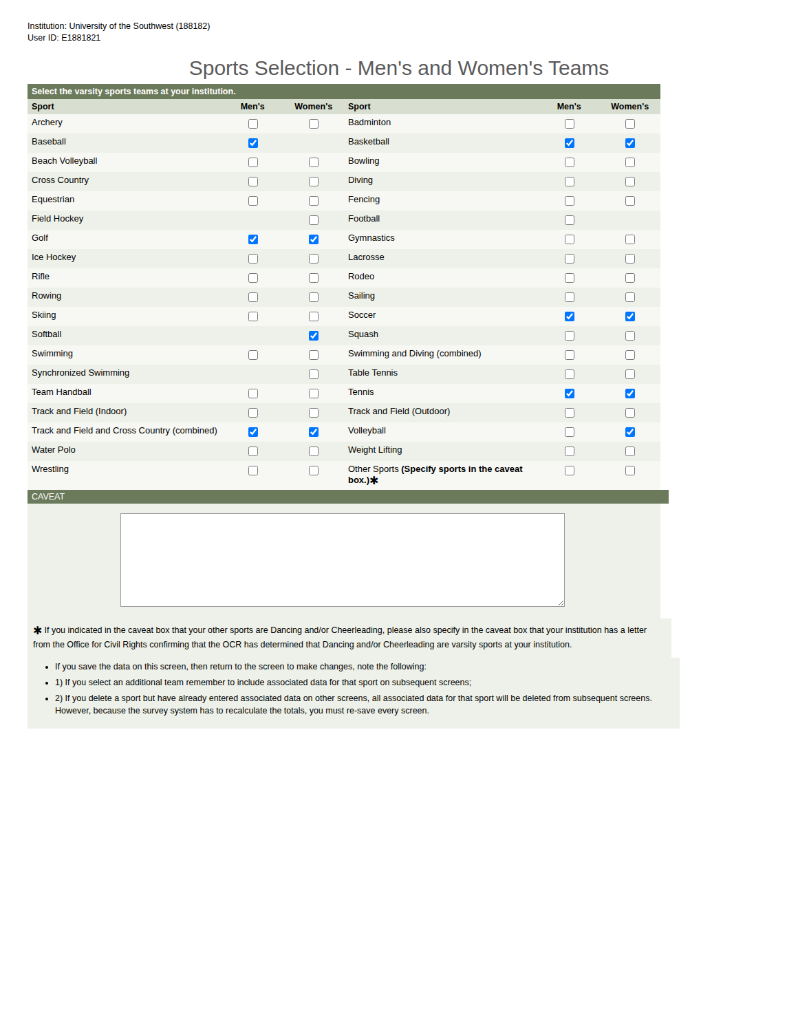Institution: University of the Southwest (188182)
User ID: E1881821
Sports Selection - Men's and Women's Teams
| Select the varsity sports teams at your institution. |
| Sport | Men's | Women's | Sport | Men's | Women's |
| Archery | | | Badminton | | |
| Baseball | | | Basketball | | |
| Beach Volleyball | | | Bowling | | |
| Cross Country | | | Diving | | |
| Equestrian | | | Fencing | | |
| Field Hockey | | | Football | | |
| Golf | | | Gymnastics | | |
| Ice Hockey | | | Lacrosse | | |
| Rifle | | | Rodeo | | |
| Rowing | | | Sailing | | |
| Skiing | | | Soccer | | |
| Softball | | | Squash | | |
| Swimming | | | Swimming and Diving (combined) | | |
| Synchronized Swimming | | | Table Tennis | | |
| Team Handball | | | Tennis | | |
| Track and Field (Indoor) | | | Track and Field (Outdoor) | | |
| Track and Field and Cross Country (combined) | | | Volleyball | | |
| Water Polo | | | Weight Lifting | | |
| Wrestling | | | Other Sports (Specify sports in the caveat box.) ✱ | | |
CAVEAT
✱ If you indicated in the caveat box that your other sports are Dancing and/or Cheerleading, please also specify in the caveat box that your institution has a letter from the Office for Civil Rights confirming that the OCR has determined that Dancing and/or Cheerleading are varsity sports at your institution.
If you save the data on this screen, then return to the screen to make changes, note the following:
1) If you select an additional team remember to include associated data for that sport on subsequent screens;
2) If you delete a sport but have already entered associated data on other screens, all associated data for that sport will be deleted from subsequent screens. However, because the survey system has to recalculate the totals, you must re-save every screen.